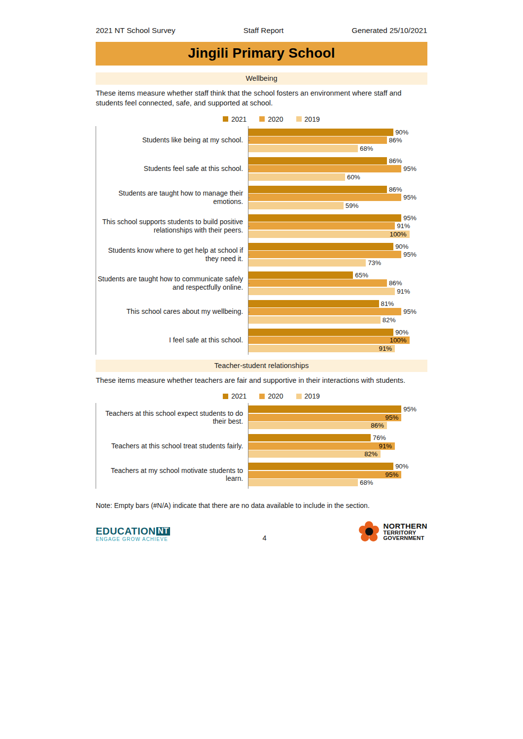2021 NT School Survey
Staff Report
Generated 25/10/2021
Jingili Primary School
Wellbeing
These items measure whether staff think that the school fosters an environment where staff and students feel connected, safe, and supported at school.
2021 2020 2019
Students like being at my school.
90%
86%
68%
Students feel safe at this school.
86%
95%
60%
Students are taught how to manage their emotions.
86%
95%
59%
This school supports students to build positive relationships with their peers.
95%
91%
100%
Students know where to get help at school if they need it.
90%
95%
73%
Students are taught how to communicate safely and respectfully online.
65%
86%
91%
This school cares about my wellbeing.
81%
95%
82%
I feel safe at this school.
90%
100%
91%
Teacher-student relationships
These items measure whether teachers are fair and supportive in their interactions with students.
2021 2020 2019
Teachers at this school expect students to do their best.
95%
95%
86%
Teachers at this school treat students fairly.
76%
91%
82%
Teachers at my school motivate students to learn.
90%
95%
68%
Note: Empty bars (#N/A) indicate that there are no data available to include in the section.
EDUCATIONNT
ENGAGE GROW ACHIEVE
4
NORTHERNTERRITORY GOVERNMENT